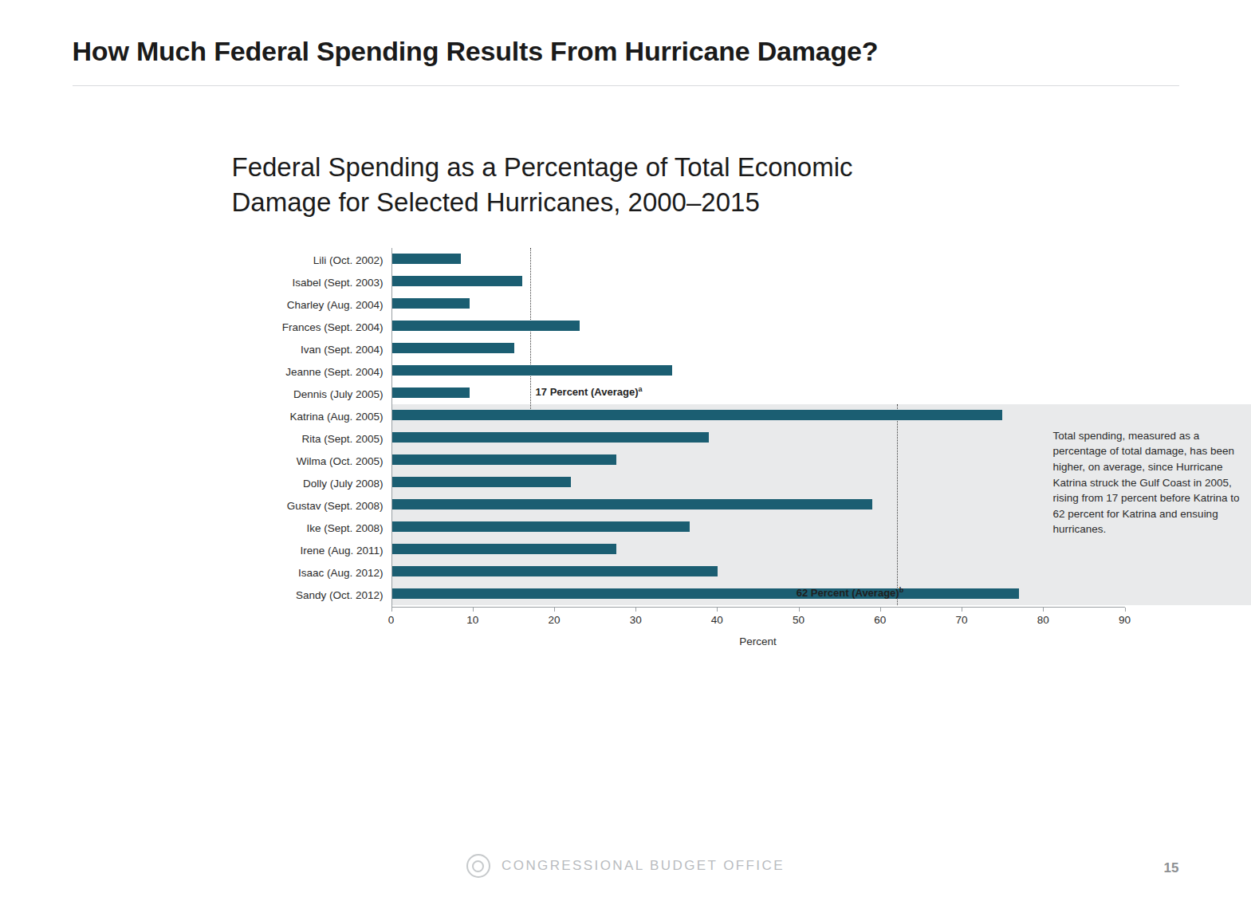How Much Federal Spending Results From Hurricane Damage?
Federal Spending as a Percentage of Total Economic
Damage for Selected Hurricanes, 2000–2015
Lili (Oct. 2002) Isabel (Sept. 2003) Charley (Aug. 2004) Frances (Sept. 2004) Ivan (Sept. 2004) Jeanne (Sept. 2004) Dennis (July 2005) Katrina (Aug. 2005) Rita (Sept. 2005) Wilma (Oct. 2005) Dolly (July 2008) Gustav (Sept. 2008) Ike (Sept. 2008) Irene (Aug. 2011) Isaac (Aug. 2012) Sandy (Oct. 2012)
17 Percent (Average)a
62 Percent (Average)b
Total spending, measured as a percentage of total damage, has been higher, on average, since Hurricane Katrina struck the Gulf Coast in 2005, rising from 17 percent before Katrina to 62 percent for Katrina and ensuing hurricanes.
0
10
20
30
40
50
60
70
80
90
Percent
CONGRESSIONAL BUDGET OFFICE
15